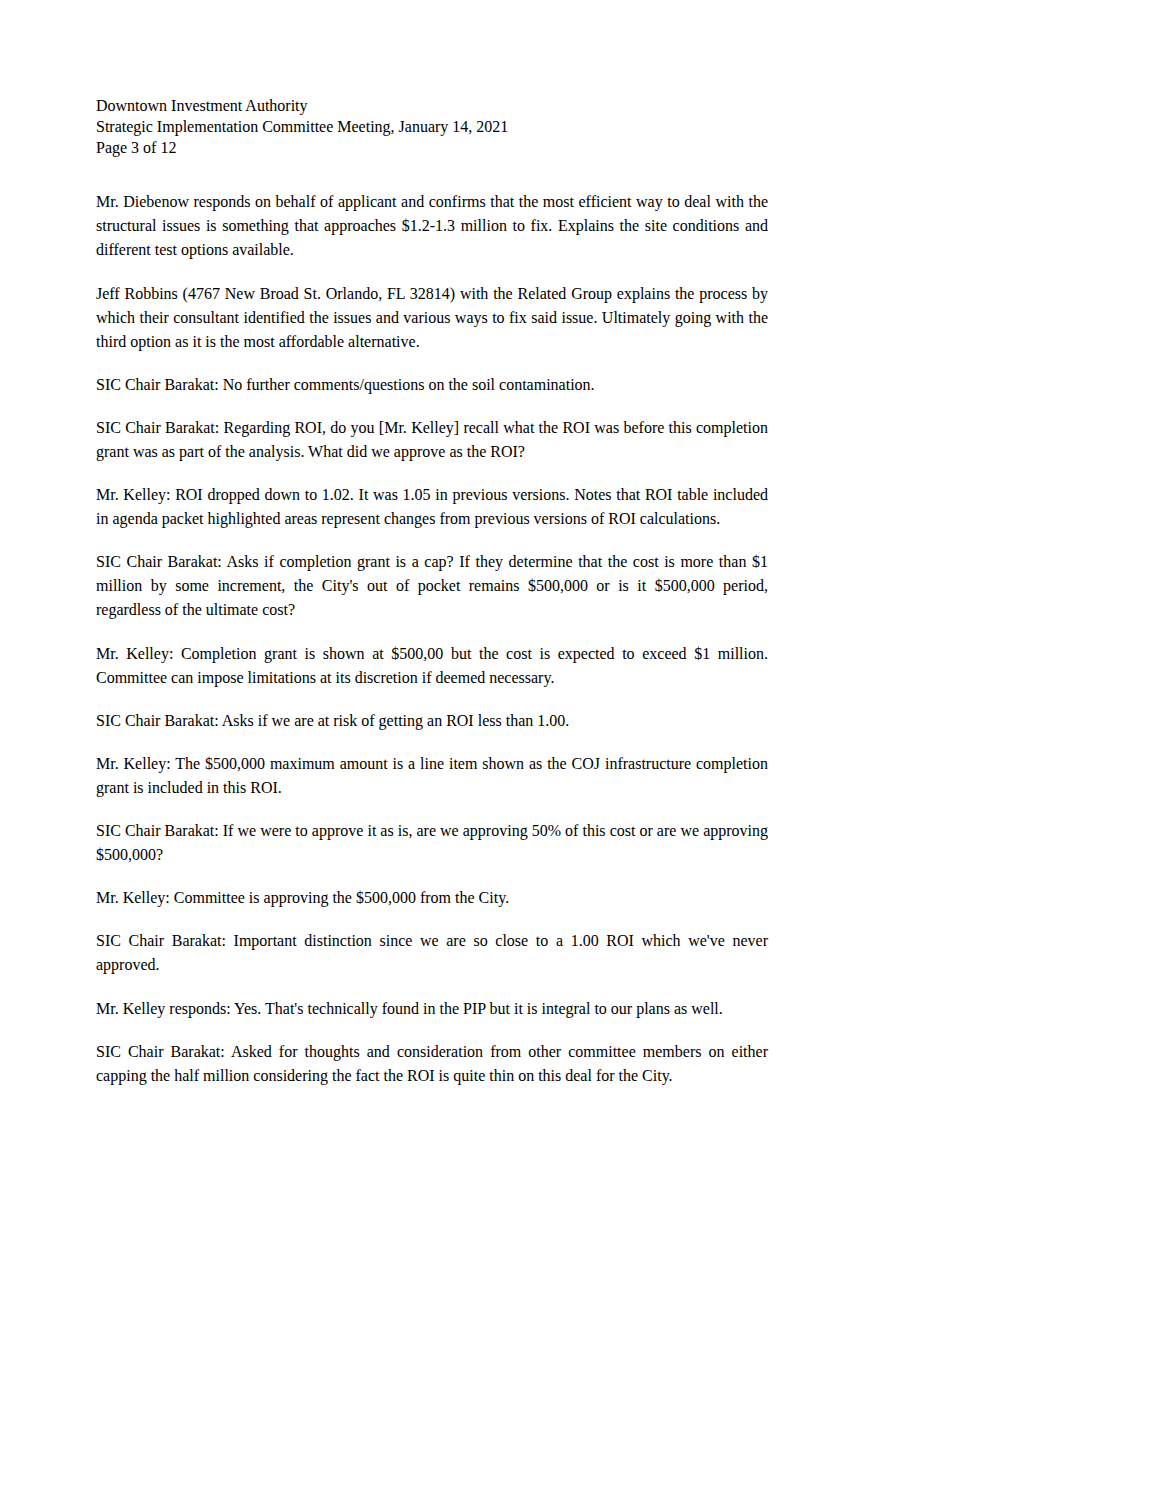Downtown Investment Authority
Strategic Implementation Committee Meeting, January 14, 2021
Page 3 of 12
Mr. Diebenow responds on behalf of applicant and confirms that the most efficient way to deal with the structural issues is something that approaches $1.2-1.3 million to fix. Explains the site conditions and different test options available.
Jeff Robbins (4767 New Broad St. Orlando, FL 32814) with the Related Group explains the process by which their consultant identified the issues and various ways to fix said issue. Ultimately going with the third option as it is the most affordable alternative.
SIC Chair Barakat: No further comments/questions on the soil contamination.
SIC Chair Barakat: Regarding ROI, do you [Mr. Kelley] recall what the ROI was before this completion grant was as part of the analysis. What did we approve as the ROI?
Mr. Kelley: ROI dropped down to 1.02. It was 1.05 in previous versions. Notes that ROI table included in agenda packet highlighted areas represent changes from previous versions of ROI calculations.
SIC Chair Barakat: Asks if completion grant is a cap? If they determine that the cost is more than $1 million by some increment, the City's out of pocket remains $500,000 or is it $500,000 period, regardless of the ultimate cost?
Mr. Kelley: Completion grant is shown at $500,00 but the cost is expected to exceed $1 million. Committee can impose limitations at its discretion if deemed necessary.
SIC Chair Barakat: Asks if we are at risk of getting an ROI less than 1.00.
Mr. Kelley: The $500,000 maximum amount is a line item shown as the COJ infrastructure completion grant is included in this ROI.
SIC Chair Barakat: If we were to approve it as is, are we approving 50% of this cost or are we approving $500,000?
Mr. Kelley: Committee is approving the $500,000 from the City.
SIC Chair Barakat: Important distinction since we are so close to a 1.00 ROI which we've never approved.
Mr. Kelley responds: Yes. That's technically found in the PIP but it is integral to our plans as well.
SIC Chair Barakat: Asked for thoughts and consideration from other committee members on either capping the half million considering the fact the ROI is quite thin on this deal for the City.